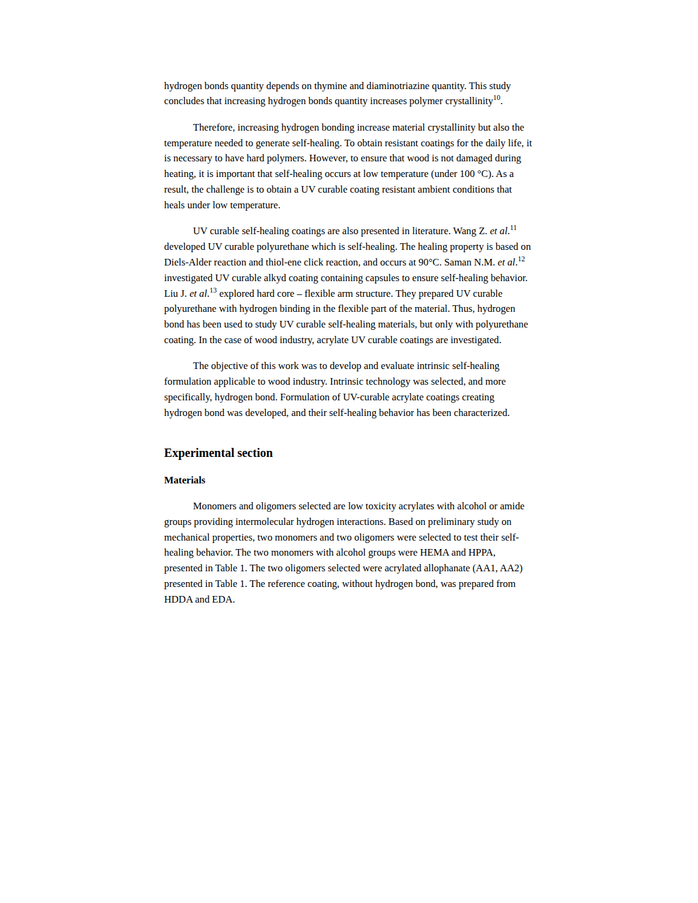hydrogen bonds quantity depends on thymine and diaminotriazine quantity. This study concludes that increasing hydrogen bonds quantity increases polymer crystallinity10.
Therefore, increasing hydrogen bonding increase material crystallinity but also the temperature needed to generate self-healing. To obtain resistant coatings for the daily life, it is necessary to have hard polymers. However, to ensure that wood is not damaged during heating, it is important that self-healing occurs at low temperature (under 100 °C). As a result, the challenge is to obtain a UV curable coating resistant ambient conditions that heals under low temperature.
UV curable self-healing coatings are also presented in literature. Wang Z. et al.11 developed UV curable polyurethane which is self-healing. The healing property is based on Diels-Alder reaction and thiol-ene click reaction, and occurs at 90°C. Saman N.M. et al.12 investigated UV curable alkyd coating containing capsules to ensure self-healing behavior. Liu J. et al.13 explored hard core – flexible arm structure. They prepared UV curable polyurethane with hydrogen binding in the flexible part of the material. Thus, hydrogen bond has been used to study UV curable self-healing materials, but only with polyurethane coating. In the case of wood industry, acrylate UV curable coatings are investigated.
The objective of this work was to develop and evaluate intrinsic self-healing formulation applicable to wood industry. Intrinsic technology was selected, and more specifically, hydrogen bond. Formulation of UV-curable acrylate coatings creating hydrogen bond was developed, and their self-healing behavior has been characterized.
Experimental section
Materials
Monomers and oligomers selected are low toxicity acrylates with alcohol or amide groups providing intermolecular hydrogen interactions. Based on preliminary study on mechanical properties, two monomers and two oligomers were selected to test their self-healing behavior. The two monomers with alcohol groups were HEMA and HPPA, presented in Table 1. The two oligomers selected were acrylated allophanate (AA1, AA2) presented in Table 1. The reference coating, without hydrogen bond, was prepared from HDDA and EDA.